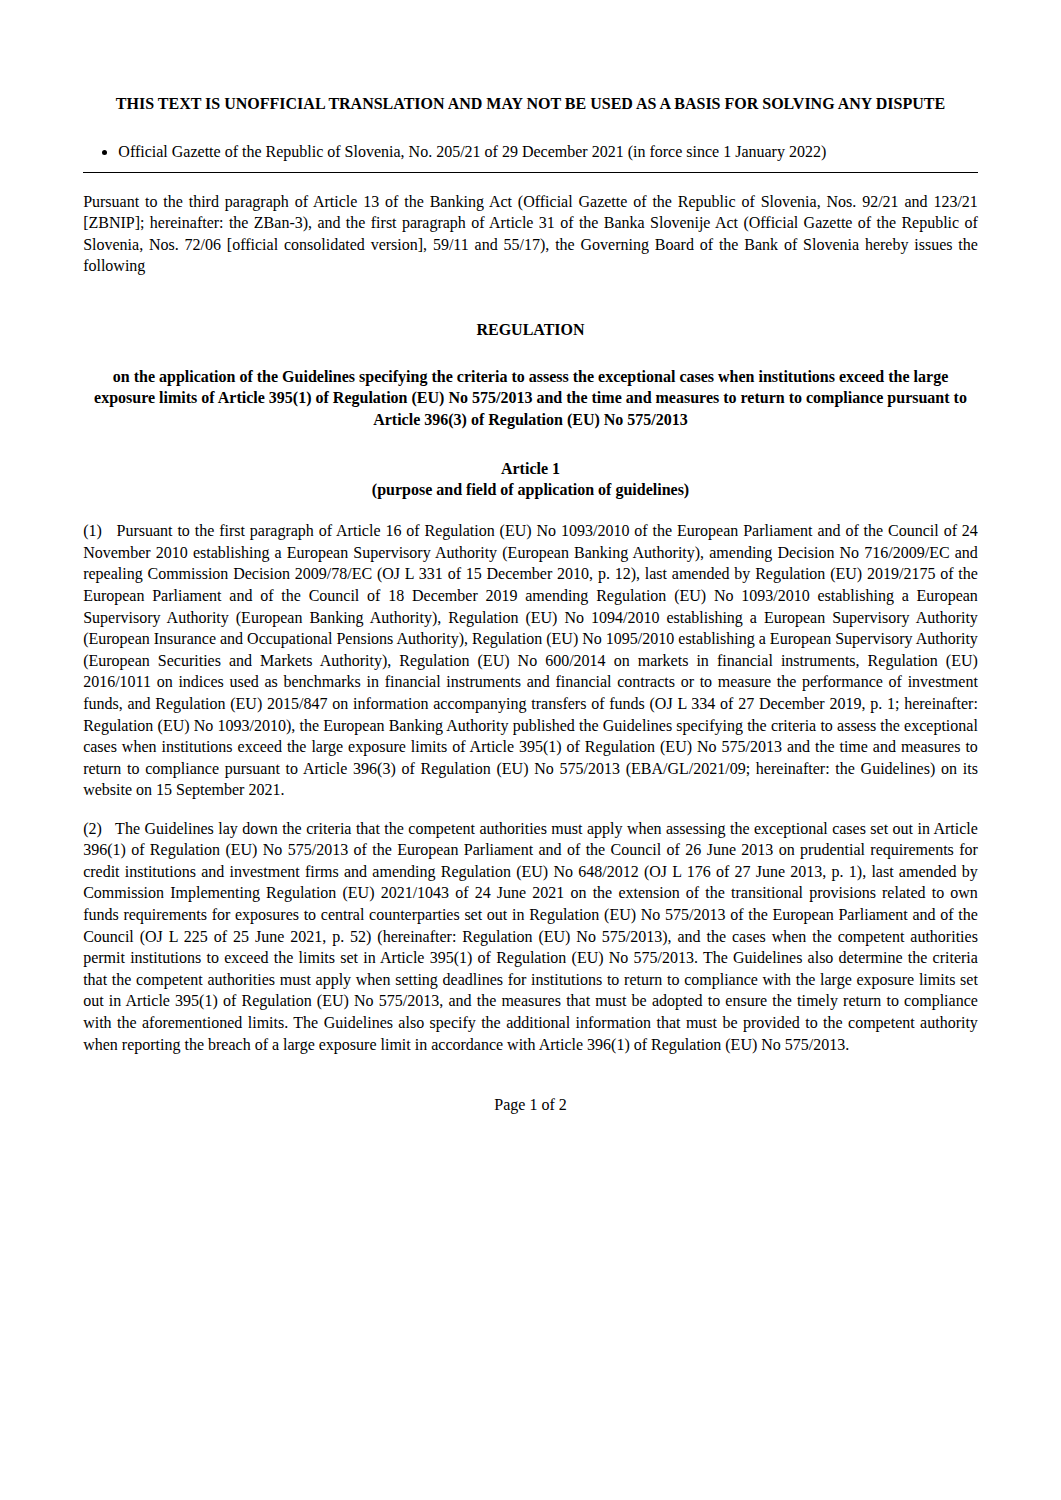THIS TEXT IS UNOFFICIAL TRANSLATION AND MAY NOT BE USED AS A BASIS FOR SOLVING ANY DISPUTE
Official Gazette of the Republic of Slovenia, No. 205/21 of 29 December 2021 (in force since 1 January 2022)
Pursuant to the third paragraph of Article 13 of the Banking Act (Official Gazette of the Republic of Slovenia, Nos. 92/21 and 123/21 [ZBNIP]; hereinafter: the ZBan-3), and the first paragraph of Article 31 of the Banka Slovenije Act (Official Gazette of the Republic of Slovenia, Nos. 72/06 [official consolidated version], 59/11 and 55/17), the Governing Board of the Bank of Slovenia hereby issues the following
REGULATION
on the application of the Guidelines specifying the criteria to assess the exceptional cases when institutions exceed the large exposure limits of Article 395(1) of Regulation (EU) No 575/2013 and the time and measures to return to compliance pursuant to Article 396(3) of Regulation (EU) No 575/2013
Article 1
(purpose and field of application of guidelines)
(1) Pursuant to the first paragraph of Article 16 of Regulation (EU) No 1093/2010 of the European Parliament and of the Council of 24 November 2010 establishing a European Supervisory Authority (European Banking Authority), amending Decision No 716/2009/EC and repealing Commission Decision 2009/78/EC (OJ L 331 of 15 December 2010, p. 12), last amended by Regulation (EU) 2019/2175 of the European Parliament and of the Council of 18 December 2019 amending Regulation (EU) No 1093/2010 establishing a European Supervisory Authority (European Banking Authority), Regulation (EU) No 1094/2010 establishing a European Supervisory Authority (European Insurance and Occupational Pensions Authority), Regulation (EU) No 1095/2010 establishing a European Supervisory Authority (European Securities and Markets Authority), Regulation (EU) No 600/2014 on markets in financial instruments, Regulation (EU) 2016/1011 on indices used as benchmarks in financial instruments and financial contracts or to measure the performance of investment funds, and Regulation (EU) 2015/847 on information accompanying transfers of funds (OJ L 334 of 27 December 2019, p. 1; hereinafter: Regulation (EU) No 1093/2010), the European Banking Authority published the Guidelines specifying the criteria to assess the exceptional cases when institutions exceed the large exposure limits of Article 395(1) of Regulation (EU) No 575/2013 and the time and measures to return to compliance pursuant to Article 396(3) of Regulation (EU) No 575/2013 (EBA/GL/2021/09; hereinafter: the Guidelines) on its website on 15 September 2021.
(2) The Guidelines lay down the criteria that the competent authorities must apply when assessing the exceptional cases set out in Article 396(1) of Regulation (EU) No 575/2013 of the European Parliament and of the Council of 26 June 2013 on prudential requirements for credit institutions and investment firms and amending Regulation (EU) No 648/2012 (OJ L 176 of 27 June 2013, p. 1), last amended by Commission Implementing Regulation (EU) 2021/1043 of 24 June 2021 on the extension of the transitional provisions related to own funds requirements for exposures to central counterparties set out in Regulation (EU) No 575/2013 of the European Parliament and of the Council (OJ L 225 of 25 June 2021, p. 52) (hereinafter: Regulation (EU) No 575/2013), and the cases when the competent authorities permit institutions to exceed the limits set in Article 395(1) of Regulation (EU) No 575/2013. The Guidelines also determine the criteria that the competent authorities must apply when setting deadlines for institutions to return to compliance with the large exposure limits set out in Article 395(1) of Regulation (EU) No 575/2013, and the measures that must be adopted to ensure the timely return to compliance with the aforementioned limits. The Guidelines also specify the additional information that must be provided to the competent authority when reporting the breach of a large exposure limit in accordance with Article 396(1) of Regulation (EU) No 575/2013.
Page 1 of 2